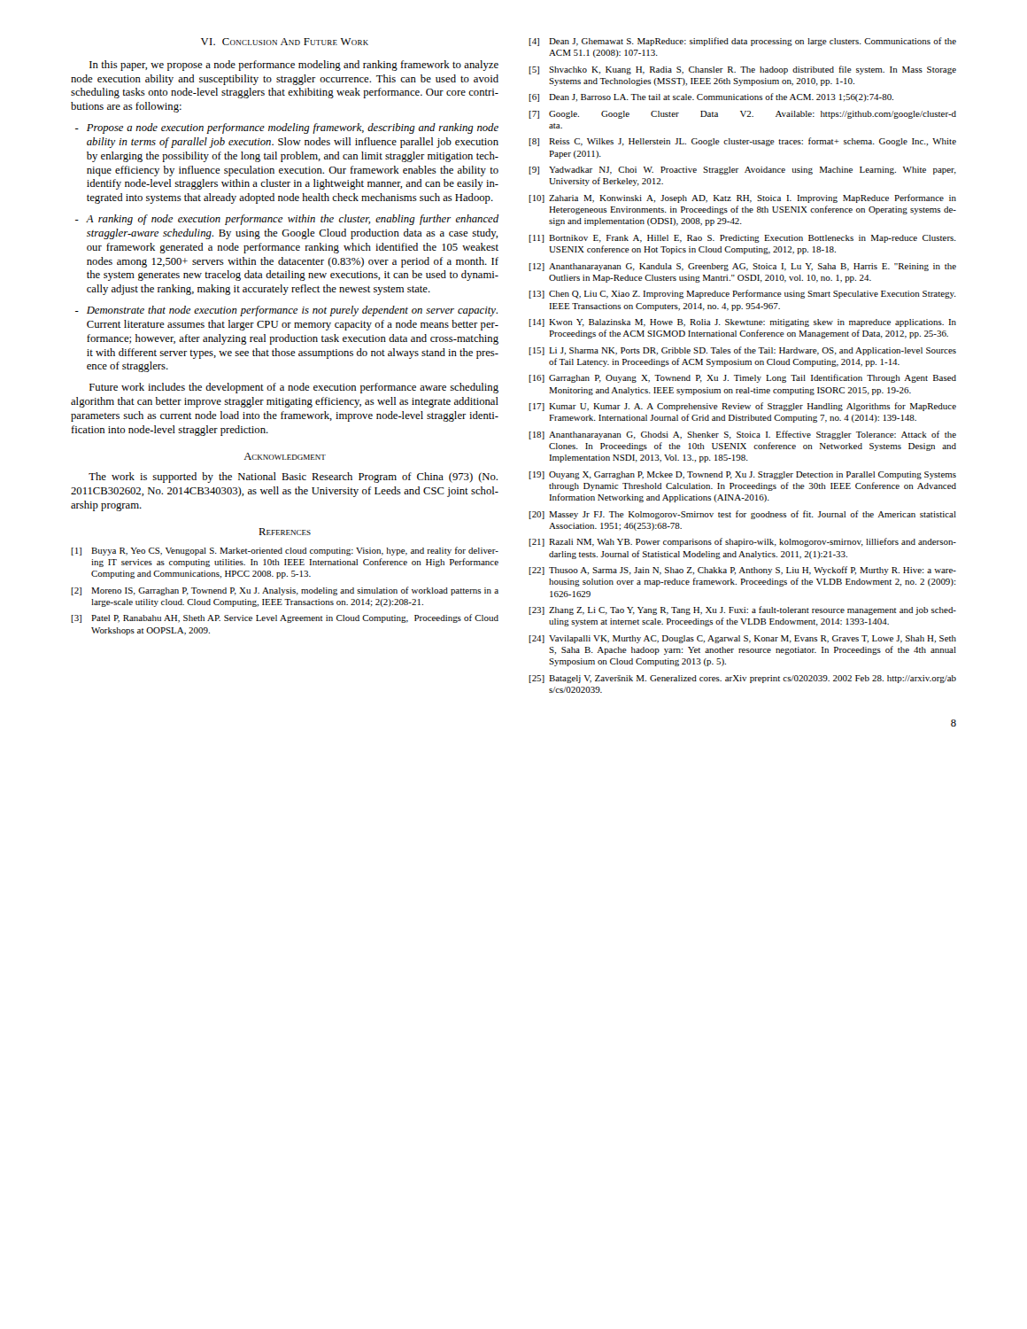VI. Conclusion And Future Work
In this paper, we propose a node performance modeling and ranking framework to analyze node execution ability and susceptibility to straggler occurrence. This can be used to avoid scheduling tasks onto node-level stragglers that exhibiting weak performance. Our core contributions are as following:
Propose a node execution performance modeling framework, describing and ranking node ability in terms of parallel job execution. Slow nodes will influence parallel job execution by enlarging the possibility of the long tail problem, and can limit straggler mitigation technique efficiency by influence speculation execution. Our framework enables the ability to identify node-level stragglers within a cluster in a lightweight manner, and can be easily integrated into systems that already adopted node health check mechanisms such as Hadoop.
A ranking of node execution performance within the cluster, enabling further enhanced straggler-aware scheduling. By using the Google Cloud production data as a case study, our framework generated a node performance ranking which identified the 105 weakest nodes among 12,500+ servers within the datacenter (0.83%) over a period of a month. If the system generates new tracelog data detailing new executions, it can be used to dynamically adjust the ranking, making it accurately reflect the newest system state.
Demonstrate that node execution performance is not purely dependent on server capacity. Current literature assumes that larger CPU or memory capacity of a node means better performance; however, after analyzing real production task execution data and cross-matching it with different server types, we see that those assumptions do not always stand in the presence of stragglers.
Future work includes the development of a node execution performance aware scheduling algorithm that can better improve straggler mitigating efficiency, as well as integrate additional parameters such as current node load into the framework, improve node-level straggler identification into node-level straggler prediction.
Acknowledgment
The work is supported by the National Basic Research Program of China (973) (No. 2011CB302602, No. 2014CB340303), as well as the University of Leeds and CSC joint scholarship program.
References
Buyya R, Yeo CS, Venugopal S. Market-oriented cloud computing: Vision, hype, and reality for delivering IT services as computing utilities. In 10th IEEE International Conference on High Performance Computing and Communications, HPCC 2008. pp. 5-13.
Moreno IS, Garraghan P, Townend P, Xu J. Analysis, modeling and simulation of workload patterns in a large-scale utility cloud. Cloud Computing, IEEE Transactions on. 2014; 2(2):208-21.
Patel P, Ranabahu AH, Sheth AP. Service Level Agreement in Cloud Computing, Proceedings of Cloud Workshops at OOPSLA, 2009.
Dean J, Ghemawat S. MapReduce: simplified data processing on large clusters. Communications of the ACM 51.1 (2008): 107-113.
Shvachko K, Kuang H, Radia S, Chansler R. The hadoop distributed file system. In Mass Storage Systems and Technologies (MSST), IEEE 26th Symposium on, 2010, pp. 1-10.
Dean J, Barroso LA. The tail at scale. Communications of the ACM. 2013 1;56(2):74-80.
Google. Google Cluster Data V2. Available: https://github.com/google/cluster-data.
Reiss C, Wilkes J, Hellerstein JL. Google cluster-usage traces: format+ schema. Google Inc., White Paper (2011).
Yadwadkar NJ, Choi W. Proactive Straggler Avoidance using Machine Learning. White paper, University of Berkeley, 2012.
Zaharia M, Konwinski A, Joseph AD, Katz RH, Stoica I. Improving MapReduce Performance in Heterogeneous Environments. in Proceedings of the 8th USENIX conference on Operating systems design and implementation (ODSI), 2008, pp 29-42.
Bortnikov E, Frank A, Hillel E, Rao S. Predicting Execution Bottlenecks in Map-reduce Clusters. USENIX conference on Hot Topics in Cloud Computing, 2012, pp. 18-18.
Ananthanarayanan G, Kandula S, Greenberg AG, Stoica I, Lu Y, Saha B, Harris E. "Reining in the Outliers in Map-Reduce Clusters using Mantri." OSDI, 2010, vol. 10, no. 1, pp. 24.
Chen Q, Liu C, Xiao Z. Improving Mapreduce Performance using Smart Speculative Execution Strategy. IEEE Transactions on Computers, 2014, no. 4, pp. 954-967.
Kwon Y, Balazinska M, Howe B, Rolia J. Skewtune: mitigating skew in mapreduce applications. In Proceedings of the ACM SIGMOD International Conference on Management of Data, 2012, pp. 25-36.
Li J, Sharma NK, Ports DR, Gribble SD. Tales of the Tail: Hardware, OS, and Application-level Sources of Tail Latency. in Proceedings of ACM Symposium on Cloud Computing, 2014, pp. 1-14.
Garraghan P, Ouyang X, Townend P, Xu J. Timely Long Tail Identification Through Agent Based Monitoring and Analytics. IEEE symposium on real-time computing ISORC 2015, pp. 19-26.
Kumar U, Kumar J. A. A Comprehensive Review of Straggler Handling Algorithms for MapReduce Framework. International Journal of Grid and Distributed Computing 7, no. 4 (2014): 139-148.
Ananthanarayanan G, Ghodsi A, Shenker S, Stoica I. Effective Straggler Tolerance: Attack of the Clones. In Proceedings of the 10th USENIX conference on Networked Systems Design and Implementation NSDI, 2013, Vol. 13., pp. 185-198.
Ouyang X, Garraghan P, Mckee D, Townend P, Xu J. Straggler Detection in Parallel Computing Systems through Dynamic Threshold Calculation. In Proceedings of the 30th IEEE Conference on Advanced Information Networking and Applications (AINA-2016).
Massey Jr FJ. The Kolmogorov-Smirnov test for goodness of fit. Journal of the American statistical Association. 1951; 46(253):68-78.
Razali NM, Wah YB. Power comparisons of shapiro-wilk, kolmogorov-smirnov, lilliefors and anderson-darling tests. Journal of Statistical Modeling and Analytics. 2011, 2(1):21-33.
Thusoo A, Sarma JS, Jain N, Shao Z, Chakka P, Anthony S, Liu H, Wyckoff P, Murthy R. Hive: a warehousing solution over a map-reduce framework. Proceedings of the VLDB Endowment 2, no. 2 (2009): 1626-1629
Zhang Z, Li C, Tao Y, Yang R, Tang H, Xu J. Fuxi: a fault-tolerant resource management and job scheduling system at internet scale. Proceedings of the VLDB Endowment, 2014: 1393-1404.
Vavilapalli VK, Murthy AC, Douglas C, Agarwal S, Konar M, Evans R, Graves T, Lowe J, Shah H, Seth S, Saha B. Apache hadoop yarn: Yet another resource negotiator. In Proceedings of the 4th annual Symposium on Cloud Computing 2013 (p. 5).
Batagelj V, Zaveršnik M. Generalized cores. arXiv preprint cs/0202039. 2002 Feb 28. http://arxiv.org/abs/cs/0202039.
8